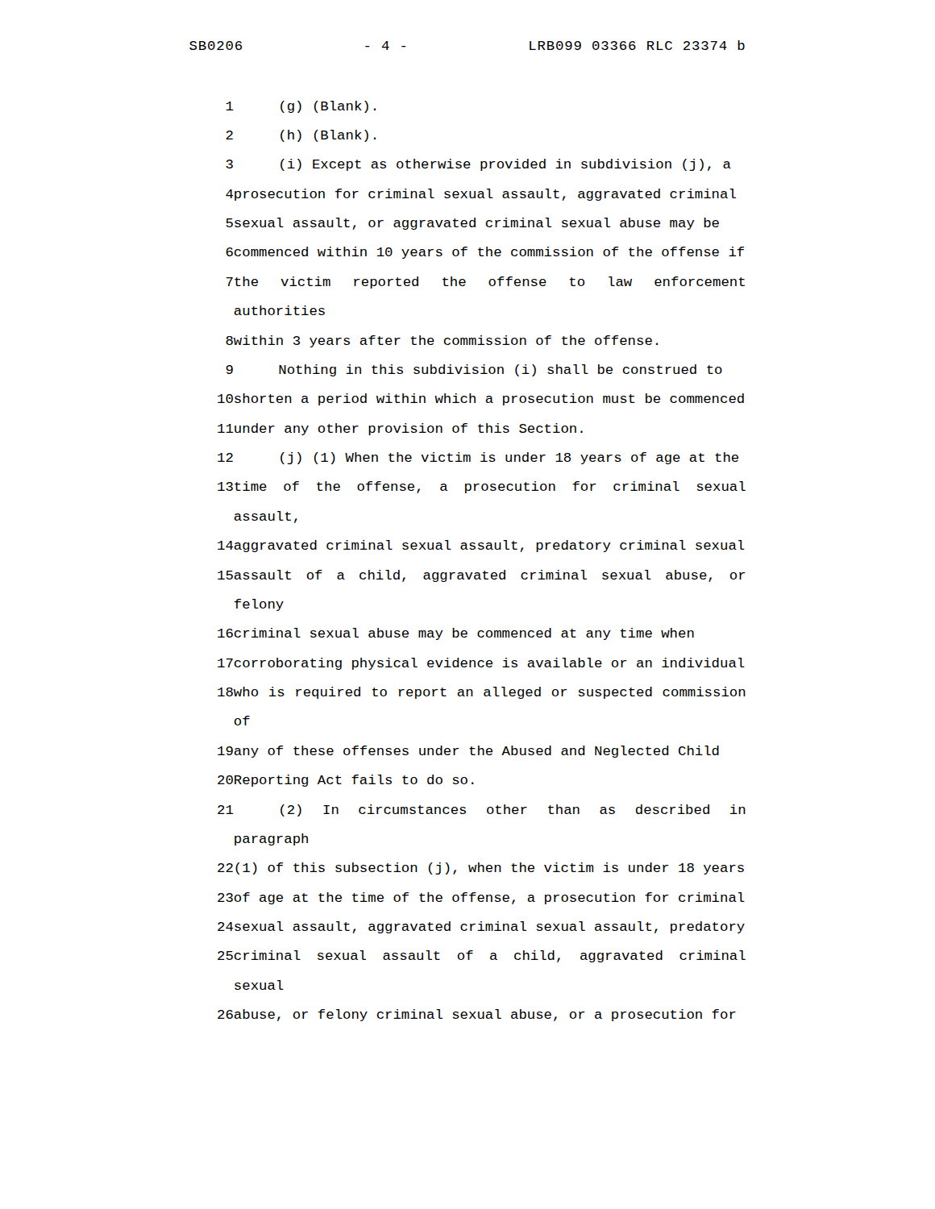SB0206 - 4 - LRB099 03366 RLC 23374 b
| 1 | (g) (Blank). |
| 2 | (h) (Blank). |
| 3 | (i) Except as otherwise provided in subdivision (j), a |
| 4 | prosecution for criminal sexual assault, aggravated criminal |
| 5 | sexual assault, or aggravated criminal sexual abuse may be |
| 6 | commenced within 10 years of the commission of the offense if |
| 7 | the victim reported the offense to law enforcement authorities |
| 8 | within 3 years after the commission of the offense. |
| 9 | Nothing in this subdivision (i) shall be construed to |
| 10 | shorten a period within which a prosecution must be commenced |
| 11 | under any other provision of this Section. |
| 12 | (j) (1) When the victim is under 18 years of age at the |
| 13 | time of the offense, a prosecution for criminal sexual assault, |
| 14 | aggravated criminal sexual assault, predatory criminal sexual |
| 15 | assault of a child, aggravated criminal sexual abuse, or felony |
| 16 | criminal sexual abuse may be commenced at any time when |
| 17 | corroborating physical evidence is available or an individual |
| 18 | who is required to report an alleged or suspected commission of |
| 19 | any of these offenses under the Abused and Neglected Child |
| 20 | Reporting Act fails to do so. |
| 21 | (2) In circumstances other than as described in paragraph |
| 22 | (1) of this subsection (j), when the victim is under 18 years |
| 23 | of age at the time of the offense, a prosecution for criminal |
| 24 | sexual assault, aggravated criminal sexual assault, predatory |
| 25 | criminal sexual assault of a child, aggravated criminal sexual |
| 26 | abuse, or felony criminal sexual abuse, or a prosecution for |